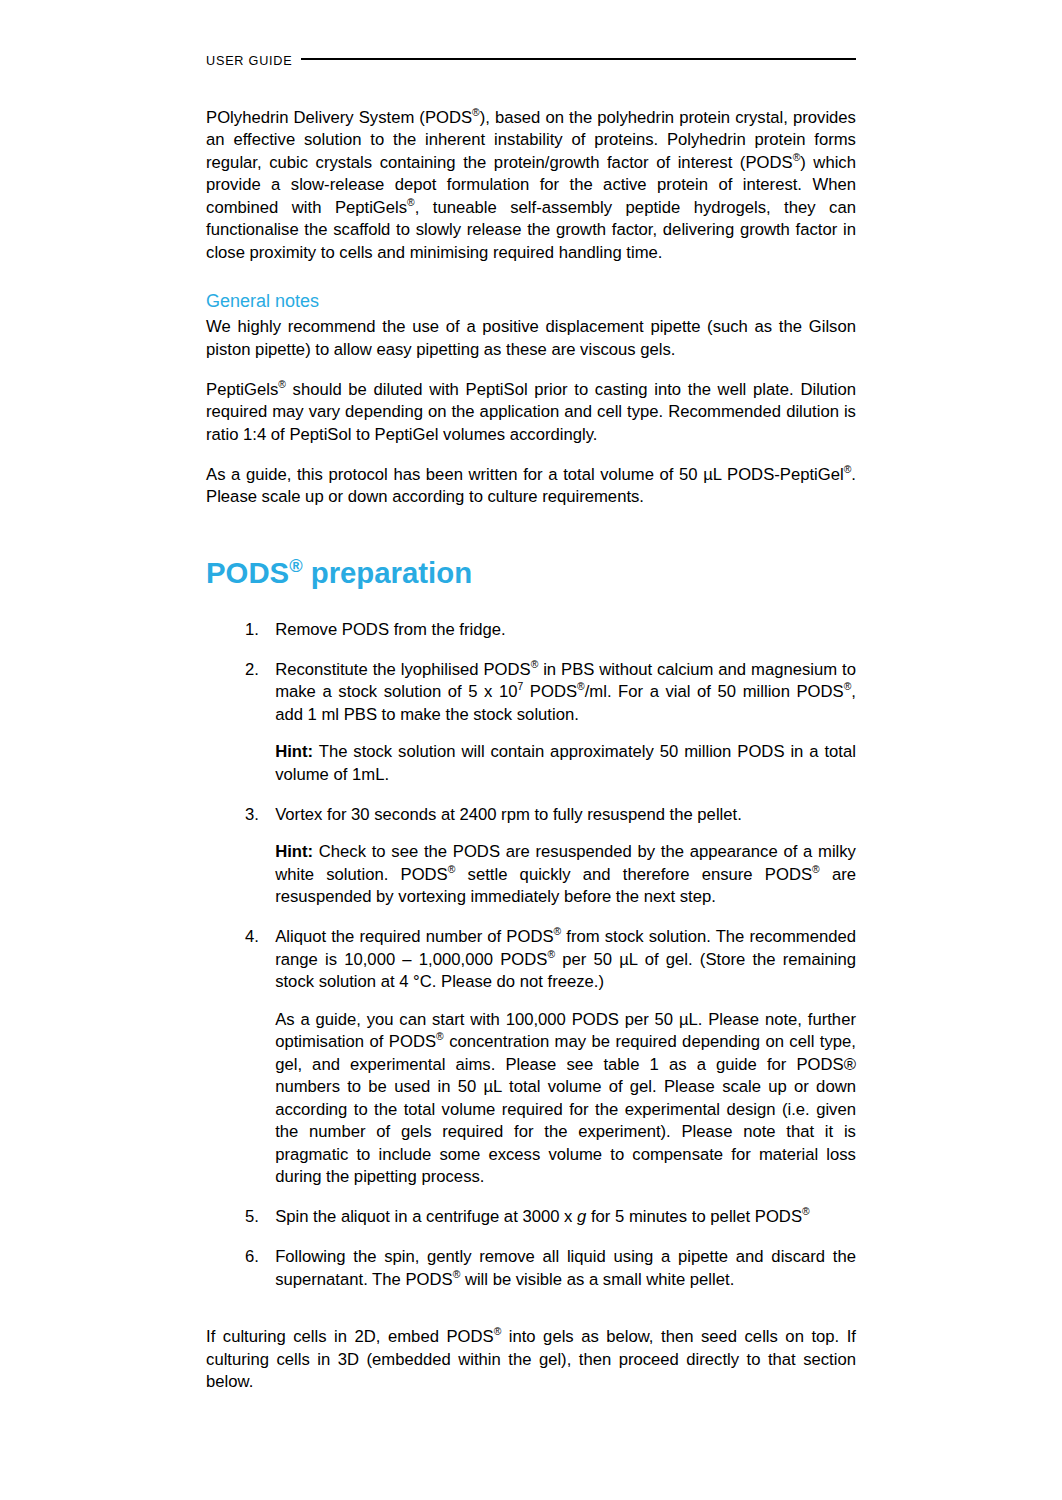USER GUIDE
POlyhedrin Delivery System (PODS®), based on the polyhedrin protein crystal, provides an effective solution to the inherent instability of proteins. Polyhedrin protein forms regular, cubic crystals containing the protein/growth factor of interest (PODS®) which provide a slow-release depot formulation for the active protein of interest. When combined with PeptiGels®, tuneable self-assembly peptide hydrogels, they can functionalise the scaffold to slowly release the growth factor, delivering growth factor in close proximity to cells and minimising required handling time.
General notes
We highly recommend the use of a positive displacement pipette (such as the Gilson piston pipette) to allow easy pipetting as these are viscous gels.
PeptiGels® should be diluted with PeptiSol prior to casting into the well plate. Dilution required may vary depending on the application and cell type. Recommended dilution is ratio 1:4 of PeptiSol to PeptiGel volumes accordingly.
As a guide, this protocol has been written for a total volume of 50 µL PODS-PeptiGel®. Please scale up or down according to culture requirements.
PODS® preparation
Remove PODS from the fridge.
Reconstitute the lyophilised PODS® in PBS without calcium and magnesium to make a stock solution of 5 x 107 PODS®/ml. For a vial of 50 million PODS®, add 1 ml PBS to make the stock solution.
Hint: The stock solution will contain approximately 50 million PODS in a total volume of 1mL.
Vortex for 30 seconds at 2400 rpm to fully resuspend the pellet.
Hint: Check to see the PODS are resuspended by the appearance of a milky white solution. PODS® settle quickly and therefore ensure PODS® are resuspended by vortexing immediately before the next step.
Aliquot the required number of PODS® from stock solution. The recommended range is 10,000 – 1,000,000 PODS® per 50 µL of gel. (Store the remaining stock solution at 4 °C. Please do not freeze.)
As a guide, you can start with 100,000 PODS per 50 µL. Please note, further optimisation of PODS® concentration may be required depending on cell type, gel, and experimental aims. Please see table 1 as a guide for PODS® numbers to be used in 50 µL total volume of gel. Please scale up or down according to the total volume required for the experimental design (i.e. given the number of gels required for the experiment). Please note that it is pragmatic to include some excess volume to compensate for material loss during the pipetting process.
Spin the aliquot in a centrifuge at 3000 x g for 5 minutes to pellet PODS®
Following the spin, gently remove all liquid using a pipette and discard the supernatant. The PODS® will be visible as a small white pellet.
If culturing cells in 2D, embed PODS® into gels as below, then seed cells on top. If culturing cells in 3D (embedded within the gel), then proceed directly to that section below.